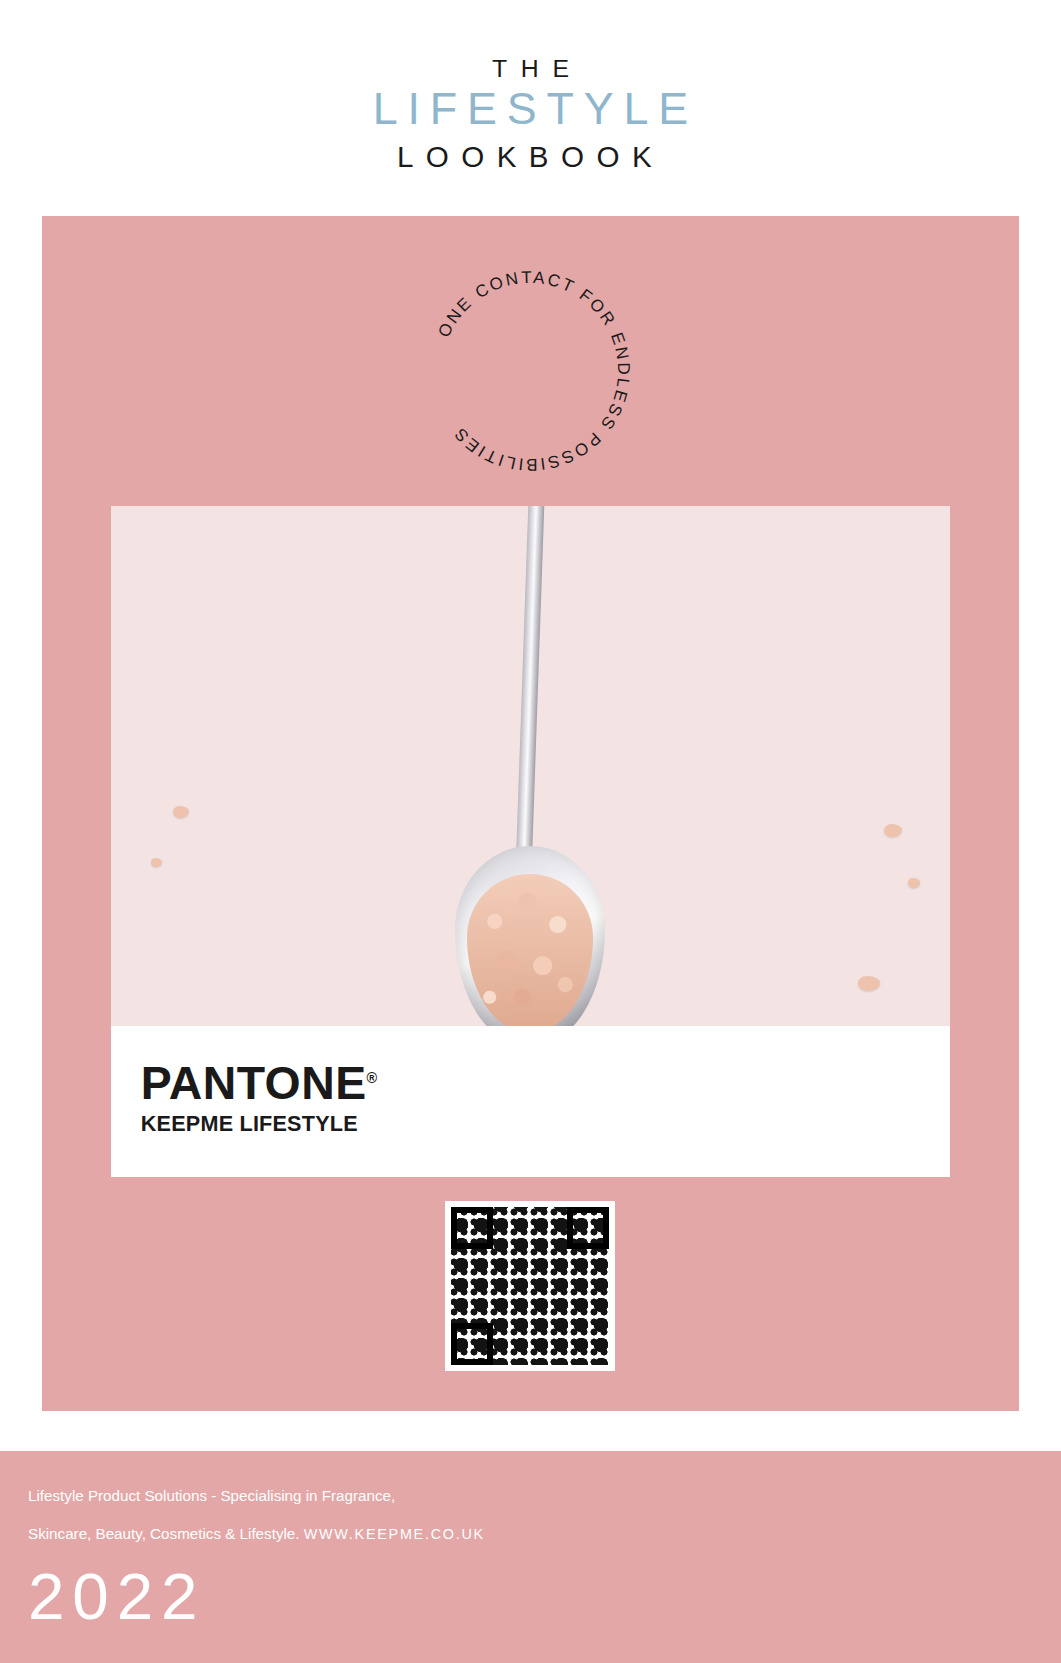THE
LIFESTYLE
LOOKBOOK
KEEPME LIFESTYLE MAGAZINE/LOOKBOOK 2022
One contact for endless possibilities ONE CONTACT FOR ENDLESS POSSIBILITIES
PANTONE®
KEEPME LIFESTYLE
Lifestyle Product Solutions - Specialising in Fragrance,
Skincare, Beauty, Cosmetics & Lifestyle. WWW.KEEPME.CO.UK
2022